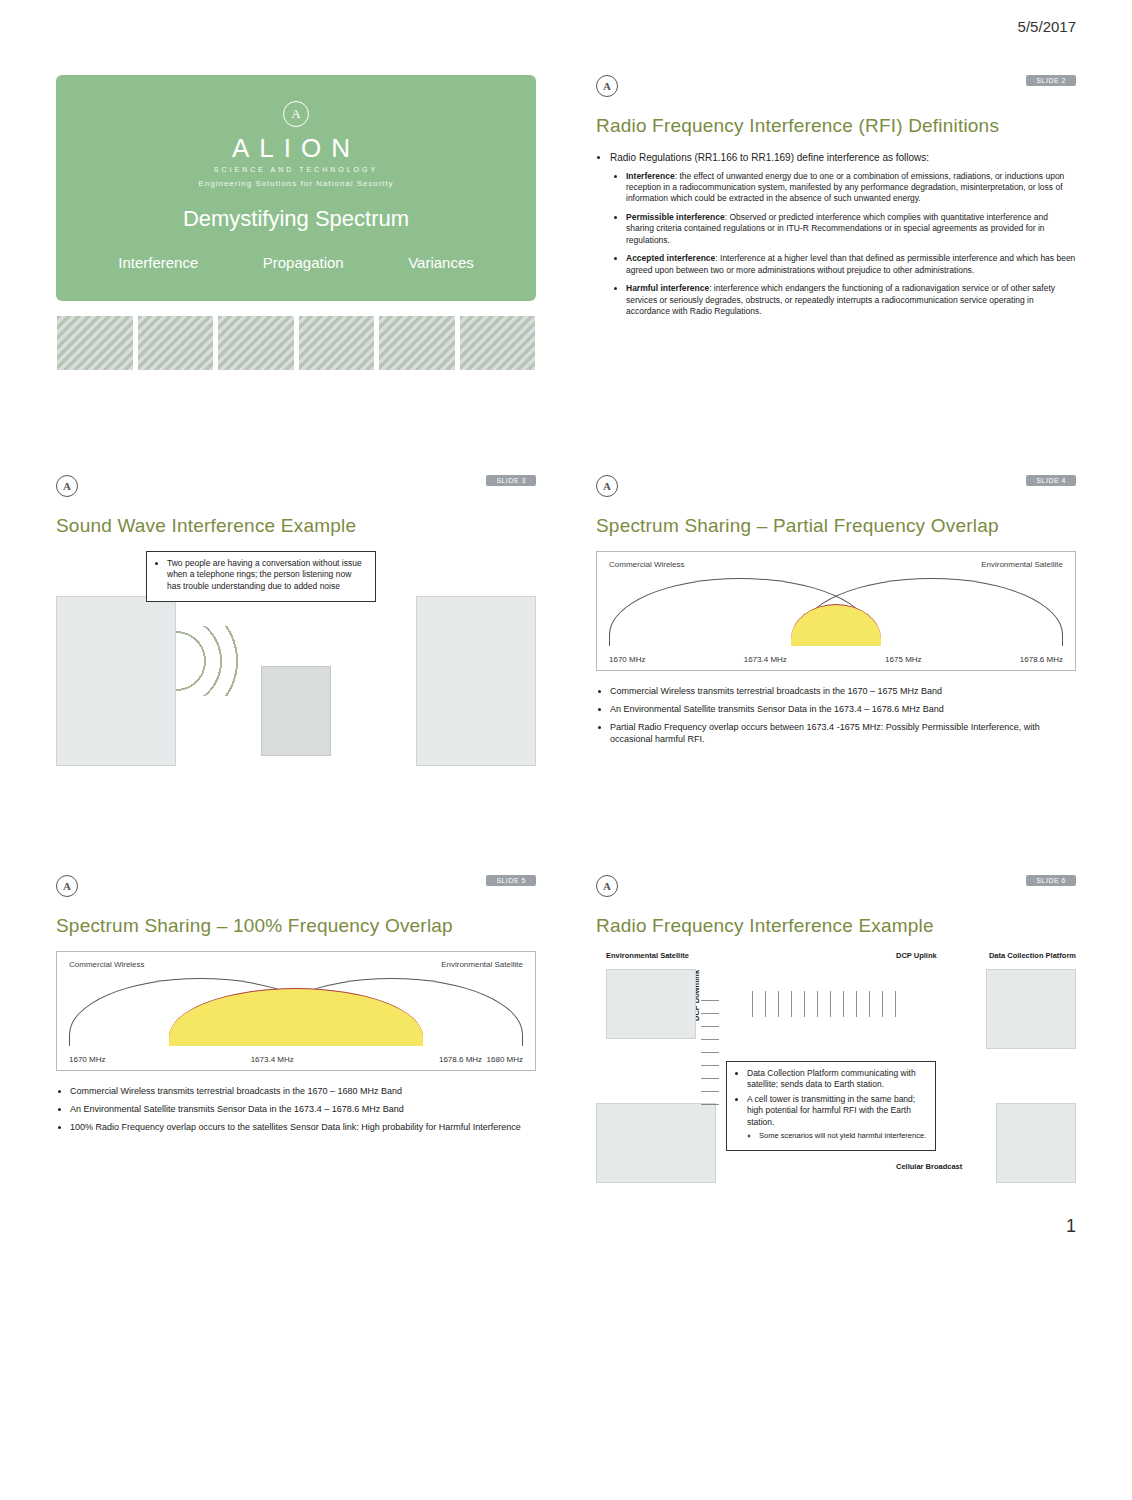5/5/2017
A
ALION
SCIENCE AND TECHNOLOGY
Engineering Solutions for National Security
Demystifying Spectrum
Interference Propagation Variances
A Slide 2
Radio Frequency Interference (RFI) Definitions
Radio Regulations (RR1.166 to RR1.169) define interference as follows:
Interference: the effect of unwanted energy due to one or a combination of emissions, radiations, or inductions upon reception in a radiocommunication system, manifested by any performance degradation, misinterpretation, or loss of information which could be extracted in the absence of such unwanted energy.
Permissible interference: Observed or predicted interference which complies with quantitative interference and sharing criteria contained regulations or in ITU-R Recommendations or in special agreements as provided for in regulations.
Accepted interference: Interference at a higher level than that defined as permissible interference and which has been agreed upon between two or more administrations without prejudice to other administrations.
Harmful interference: interference which endangers the functioning of a radionavigation service or of other safety services or seriously degrades, obstructs, or repeatedly interrupts a radiocommunication service operating in accordance with Radio Regulations.
A Slide 3
Sound Wave Interference Example
Two people are having a conversation without issue when a telephone rings; the person listening now has trouble understanding due to added noise
A Slide 4
Spectrum Sharing – Partial Frequency Overlap
Commercial Wireless Environmental Satellite
1670 MHz 1673.4 MHz 1675 MHz 1678.6 MHz
Commercial Wireless transmits terrestrial broadcasts in the 1670 – 1675 MHz Band
An Environmental Satellite transmits Sensor Data in the 1673.4 – 1678.6 MHz Band
Partial Radio Frequency overlap occurs between 1673.4 -1675 MHz: Possibly Permissible Interference, with occasional harmful RFI.
A Slide 5
Spectrum Sharing – 100% Frequency Overlap
Commercial Wireless Environmental Satellite
1670 MHz 1673.4 MHz 1678.6 MHz 1680 MHz
Commercial Wireless transmits terrestrial broadcasts in the 1670 – 1680 MHz Band
An Environmental Satellite transmits Sensor Data in the 1673.4 – 1678.6 MHz Band
100% Radio Frequency overlap occurs to the satellites Sensor Data link: High probability for Harmful Interference
A Slide 6
Radio Frequency Interference Example
Environmental Satellite DCP Uplink Data Collection Platform DCP Downlink Cellular Broadcast Terrestrial Cell Tower Earth Station
Data Collection Platform communicating with satellite; sends data to Earth station.
A cell tower is transmitting in the same band; high potential for harmful RFI with the Earth station.
Some scenarios will not yield harmful interference.
1